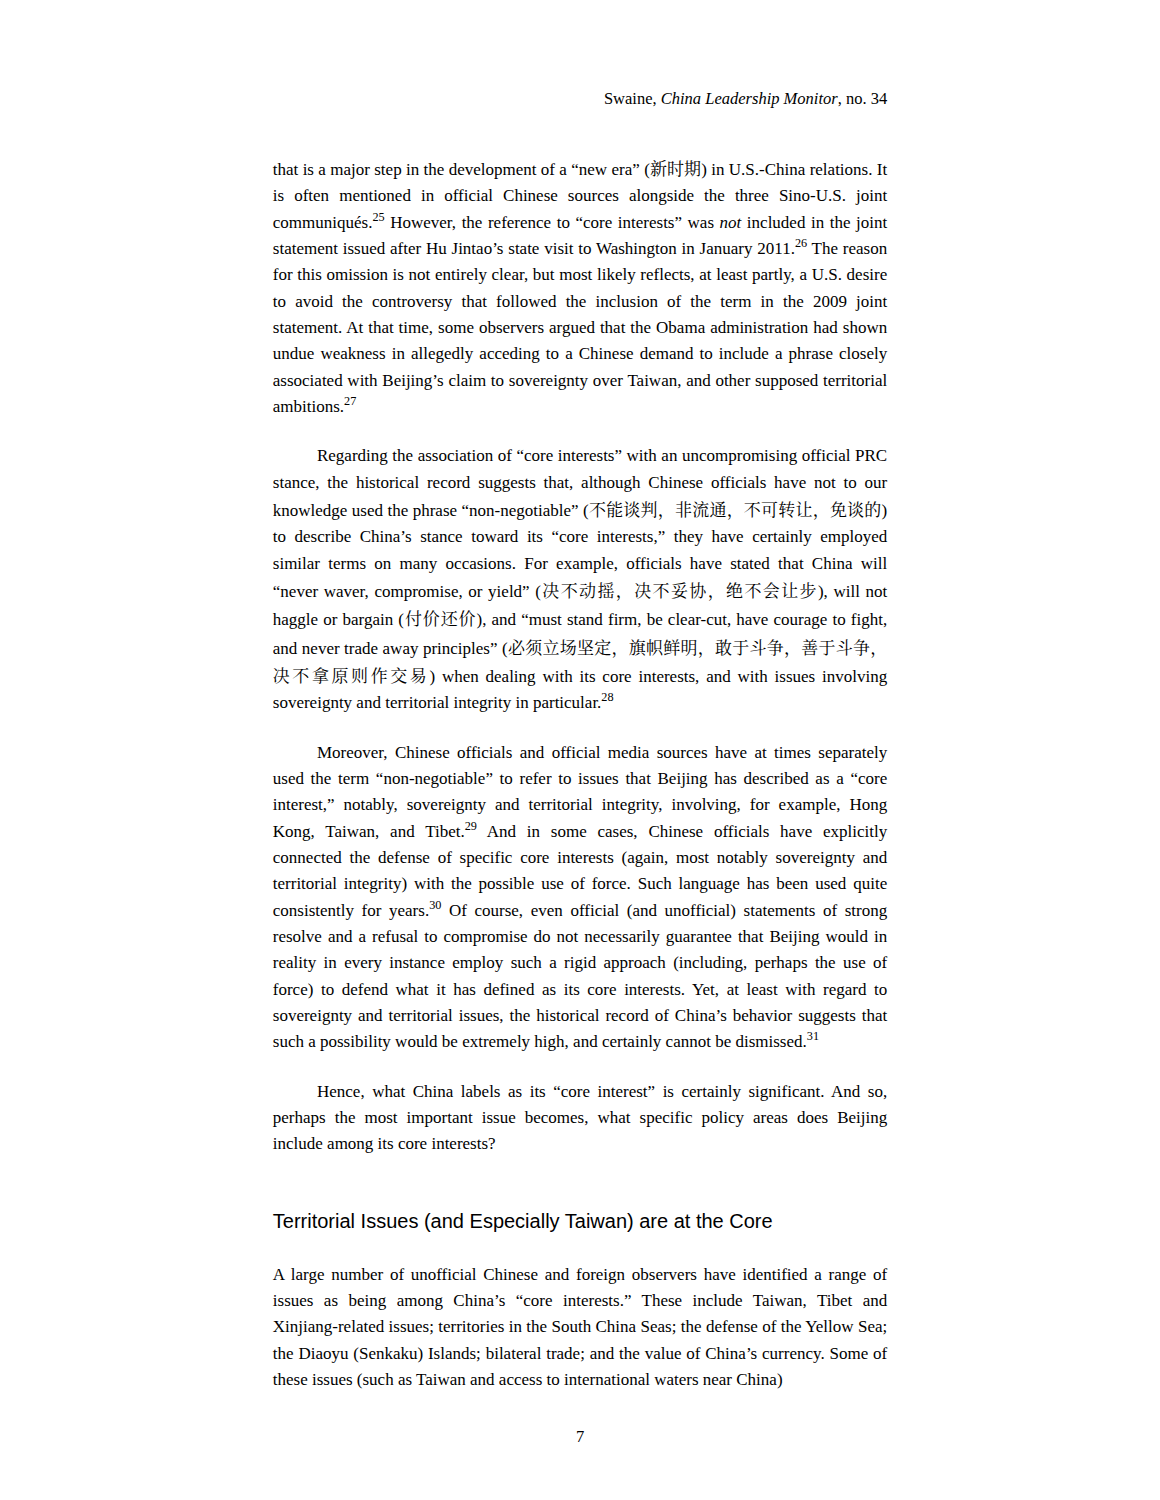Swaine, China Leadership Monitor, no. 34
that is a major step in the development of a “new era” (新时期) in U.S.-China relations. It is often mentioned in official Chinese sources alongside the three Sino-U.S. joint communiqués.25 However, the reference to “core interests” was not included in the joint statement issued after Hu Jintao’s state visit to Washington in January 2011.26 The reason for this omission is not entirely clear, but most likely reflects, at least partly, a U.S. desire to avoid the controversy that followed the inclusion of the term in the 2009 joint statement. At that time, some observers argued that the Obama administration had shown undue weakness in allegedly acceding to a Chinese demand to include a phrase closely associated with Beijing’s claim to sovereignty over Taiwan, and other supposed territorial ambitions.27
Regarding the association of “core interests” with an uncompromising official PRC stance, the historical record suggests that, although Chinese officials have not to our knowledge used the phrase “non-negotiable” (不能谈判，非流通，不可转让，免谈的) to describe China’s stance toward its “core interests,” they have certainly employed similar terms on many occasions. For example, officials have stated that China will “never waver, compromise, or yield” (决不动摇，决不妥协，绝不会让步), will not haggle or bargain (付价还价), and “must stand firm, be clear-cut, have courage to fight, and never trade away principles” (必须立场坚定，旗帜鲜明，敢于斗争，善于斗争，决不拿原则作交易) when dealing with its core interests, and with issues involving sovereignty and territorial integrity in particular.28
Moreover, Chinese officials and official media sources have at times separately used the term “non-negotiable” to refer to issues that Beijing has described as a “core interest,” notably, sovereignty and territorial integrity, involving, for example, Hong Kong, Taiwan, and Tibet.29 And in some cases, Chinese officials have explicitly connected the defense of specific core interests (again, most notably sovereignty and territorial integrity) with the possible use of force. Such language has been used quite consistently for years.30 Of course, even official (and unofficial) statements of strong resolve and a refusal to compromise do not necessarily guarantee that Beijing would in reality in every instance employ such a rigid approach (including, perhaps the use of force) to defend what it has defined as its core interests. Yet, at least with regard to sovereignty and territorial issues, the historical record of China’s behavior suggests that such a possibility would be extremely high, and certainly cannot be dismissed.31
Hence, what China labels as its “core interest” is certainly significant. And so, perhaps the most important issue becomes, what specific policy areas does Beijing include among its core interests?
Territorial Issues (and Especially Taiwan) are at the Core
A large number of unofficial Chinese and foreign observers have identified a range of issues as being among China’s “core interests.” These include Taiwan, Tibet and Xinjiang-related issues; territories in the South China Seas; the defense of the Yellow Sea; the Diaoyu (Senkaku) Islands; bilateral trade; and the value of China’s currency. Some of these issues (such as Taiwan and access to international waters near China)
7